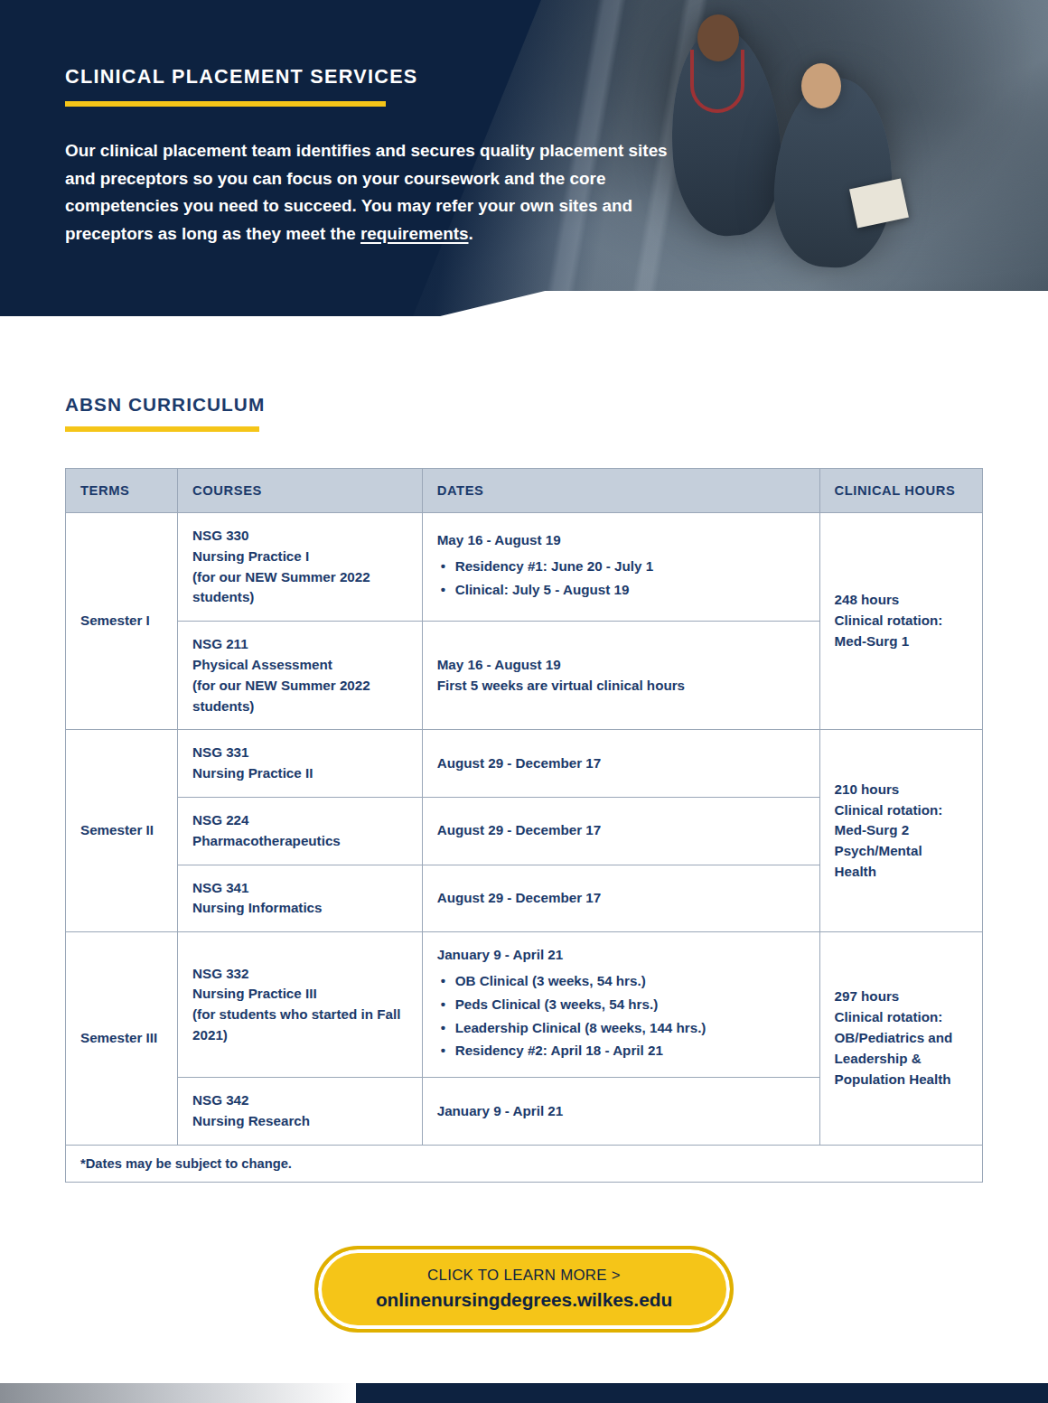Clinical Placement Services
Our clinical placement team identifies and secures quality placement sites and preceptors so you can focus on your coursework and the core competencies you need to succeed. You may refer your own sites and preceptors as long as they meet the requirements.
ABSN Curriculum
| Terms | Courses | Dates | Clinical Hours |
| --- | --- | --- | --- |
| Semester I | NSG 330 Nursing Practice I (for our NEW Summer 2022 students) | May 16 - August 19 Residency #1: June 20 - July 1 Clinical: July 5 - August 19 | 248 hours Clinical rotation: Med-Surg 1 |
| NSG 211 Physical Assessment (for our NEW Summer 2022 students) | May 16 - August 19 First 5 weeks are virtual clinical hours |
| Semester II | NSG 331 Nursing Practice II | August 29 - December 17 | 210 hours Clinical rotation: Med-Surg 2 Psych/Mental Health |
| NSG 224 Pharmacotherapeutics | August 29 - December 17 |
| NSG 341 Nursing Informatics | August 29 - December 17 |
| Semester III | NSG 332 Nursing Practice III (for students who started in Fall 2021) | January 9 - April 21 OB Clinical (3 weeks, 54 hrs.) Peds Clinical (3 weeks, 54 hrs.) Leadership Clinical (8 weeks, 144 hrs.) Residency #2: April 18 - April 21 | 297 hours Clinical rotation: OB/Pediatrics and Leadership & Population Health |
| NSG 342 Nursing Research | January 9 - April 21 |
| *Dates may be subject to change. |
CLICK TO LEARN MORE > onlinenursingdegrees.wilkes.edu